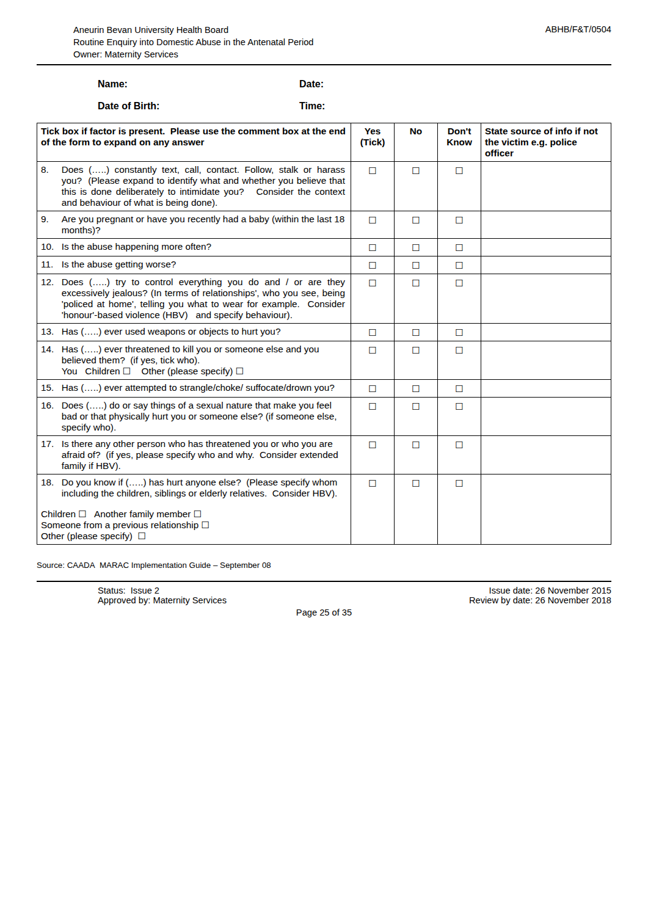Aneurin Bevan University Health Board
Routine Enquiry into Domestic Abuse in the Antenatal Period
Owner: Maternity Services
ABHB/F&T/0504
Name: Date:
Date of Birth: Time:
| Tick box if factor is present. Please use the comment box at the end of the form to expand on any answer | Yes (Tick) | No | Don't Know | State source of info if not the victim e.g. police officer |
| --- | --- | --- | --- | --- |
| 8. Does (…..) constantly text, call, contact. Follow, stalk or harass you? (Please expand to identify what and whether you believe that this is done deliberately to intimidate you? Consider the context and behaviour of what is being done). | ☐ | ☐ | ☐ | |
| 9. Are you pregnant or have you recently had a baby (within the last 18 months)? | ☐ | ☐ | ☐ | |
| 10. Is the abuse happening more often? | ☐ | ☐ | ☐ | |
| 11. Is the abuse getting worse? | ☐ | ☐ | ☐ | |
| 12. Does (…..) try to control everything you do and / or are they excessively jealous? (In terms of relationships', who you see, being 'policed at home', telling you what to wear for example. Consider 'honour'-based violence (HBV) and specify behaviour). | ☐ | ☐ | ☐ | |
| 13. Has (…..) ever used weapons or objects to hurt you? | ☐ | ☐ | ☐ | |
| 14. Has (…..) ever threatened to kill you or someone else and you believed them? (if yes, tick who). You Children ☐ Other (please specify) ☐ | ☐ | ☐ | ☐ | |
| 15. Has (…..) ever attempted to strangle/choke/ suffocate/drown you? | ☐ | ☐ | ☐ | |
| 16. Does (…..) do or say things of a sexual nature that make you feel bad or that physically hurt you or someone else? (if someone else, specify who). | ☐ | ☐ | ☐ | |
| 17. Is there any other person who has threatened you or who you are afraid of? (if yes, please specify who and why. Consider extended family if HBV). | ☐ | ☐ | ☐ | |
| 18. Do you know if (…..) has hurt anyone else? (Please specify whom including the children, siblings or elderly relatives. Consider HBV). Children ☐ Another family member ☐ Someone from a previous relationship ☐ Other (please specify) ☐ | ☐ | ☐ | ☐ | |
Source: CAADA MARAC Implementation Guide – September 08
Status: Issue 2
Approved by: Maternity Services
Issue date: 26 November 2015
Review by date: 26 November 2018
Page 25 of 35